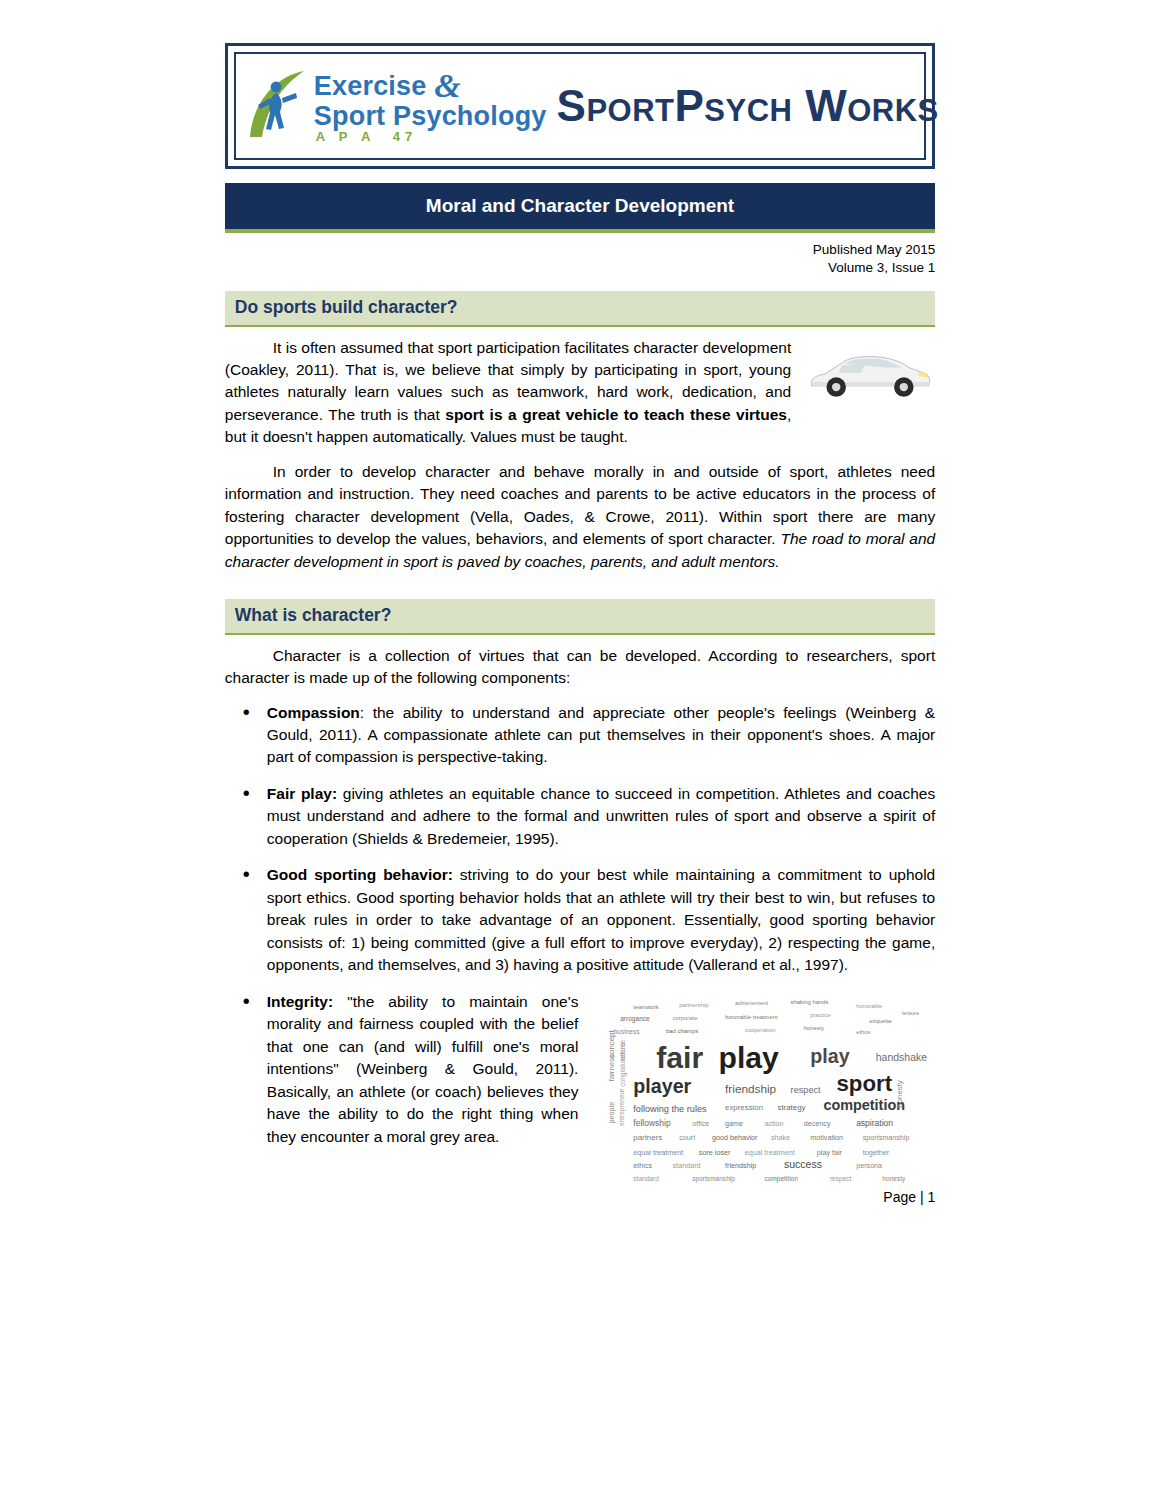Exercise &
Sport Psychology
A P A 47
SportPsych Works
Moral and Character Development
Published May 2015
Volume 3, Issue 1
Do sports build character?
It is often assumed that sport participation facilitates character development (Coakley, 2011). That is, we believe that simply by participating in sport, young athletes naturally learn values such as teamwork, hard work, dedication, and perseverance. The truth is that sport is a great vehicle to teach these virtues, but it doesn't happen automatically. Values must be taught.
In order to develop character and behave morally in and outside of sport, athletes need information and instruction. They need coaches and parents to be active educators in the process of fostering character development (Vella, Oades, & Crowe, 2011). Within sport there are many opportunities to develop the values, behaviors, and elements of sport character. The road to moral and character development in sport is paved by coaches, parents, and adult mentors.
What is character?
Character is a collection of virtues that can be developed. According to researchers, sport character is made up of the following components:
Compassion: the ability to understand and appreciate other people's feelings (Weinberg & Gould, 2011). A compassionate athlete can put themselves in their opponent's shoes. A major part of compassion is perspective-taking.
Fair play: giving athletes an equitable chance to succeed in competition. Athletes and coaches must understand and adhere to the formal and unwritten rules of sport and observe a spirit of cooperation (Shields & Bredemeier, 1995).
Good sporting behavior: striving to do your best while maintaining a commitment to uphold sport ethics. Good sporting behavior holds that an athlete will try their best to win, but refuses to break rules in order to take advantage of an opponent. Essentially, good sporting behavior consists of: 1) being committed (give a full effort to improve everyday), 2) respecting the game, opponents, and themselves, and 3) having a positive attitude (Vallerand et al., 1997).
teamwork partnership achievement shaking hands honorable leisure arrogance corporate honorable treatment practice etiquette business bad champs cooperation honesty ethos fair play play handshake concept referee player friendship respect sport fairness congratulations following the rules expression strategy competition honesty fellowship office game action decency aspiration people entrepreneur partners court good behavior shake motivation sportsmanship equal treatment sore loser equal treatment play fair together ethics standard friendship success persona standard sportsmanship competition respect honesty
Integrity: "the ability to maintain one's morality and fairness coupled with the belief that one can (and will) fulfill one's moral intentions" (Weinberg & Gould, 2011). Basically, an athlete (or coach) believes they have the ability to do the right thing when they encounter a moral grey area.
Page | 1